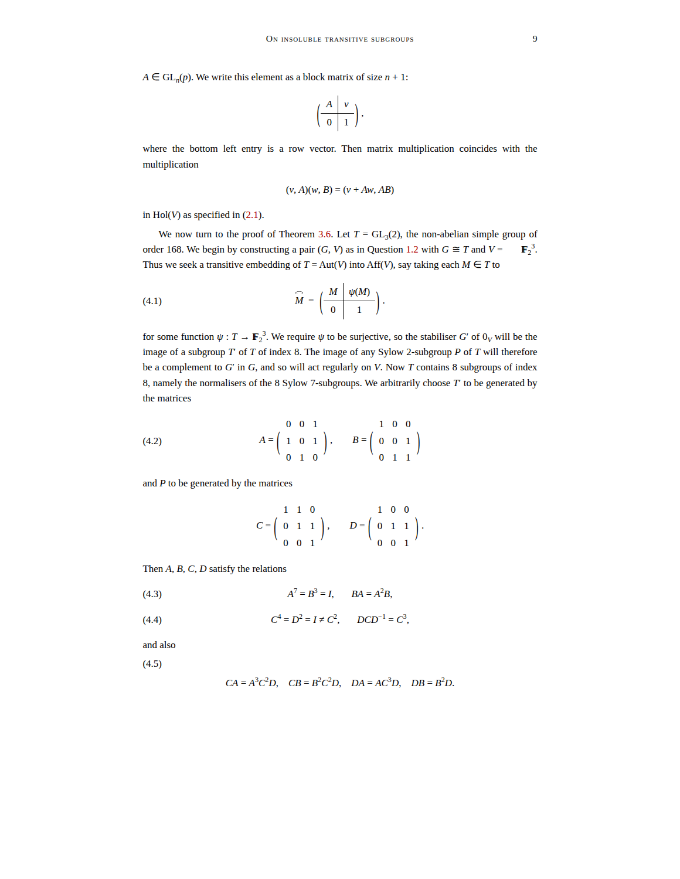On insoluble transitive subgroups 9
A ∈ GLn(p). We write this element as a block matrix of size n + 1:
(
| A | v |
| 0 | 1 |
) ,
where the bottom left entry is a row vector. Then matrix multiplication coincides with the multiplication
(v, A)(w, B) = (v + Aw, AB)
in Hol(V) as specified in (2.1).
We now turn to the proof of Theorem 3.6. Let T = GL3(2), the non-abelian simple group of order 168. We begin by constructing a pair (G, V) as in Question 1.2 with G ≅ T and V = F23. Thus we seek a transitive embedding of T = Aut(V) into Aff(V), say taking each M ∈ T to
(4.1) M = (
| M | ψ ( M ) |
| 0 | 1 |
) .
for some function ψ : T → F23. We require ψ to be surjective, so the stabiliser G′ of 0V will be the image of a subgroup T′ of T of index 8. The image of any Sylow 2-subgroup P of T will therefore be a complement to G′ in G, and so will act regularly on V. Now T contains 8 subgroups of index 8, namely the normalisers of the 8 Sylow 7-subgroups. We arbitrarily choose T′ to be generated by the matrices
(4.2) A = (
| 0 | 0 | 1 |
| 1 | 0 | 1 |
| 0 | 1 | 0 |
) , B = (
| 1 | 0 | 0 |
| 0 | 0 | 1 |
| 0 | 1 | 1 |
)
and P to be generated by the matrices
C = (
| 1 | 1 | 0 |
| 0 | 1 | 1 |
| 0 | 0 | 1 |
) , D = (
| 1 | 0 | 0 |
| 0 | 1 | 1 |
| 0 | 0 | 1 |
) .
Then A, B, C, D satisfy the relations
(4.3) A7 = B3 = I, BA = A2B,
(4.4) C4 = D2 = I ≠ C2, DCD−1 = C3,
and also
(4.5)
CA = A3C2D, CB = B2C2D, DA = AC3D, DB = B2D.